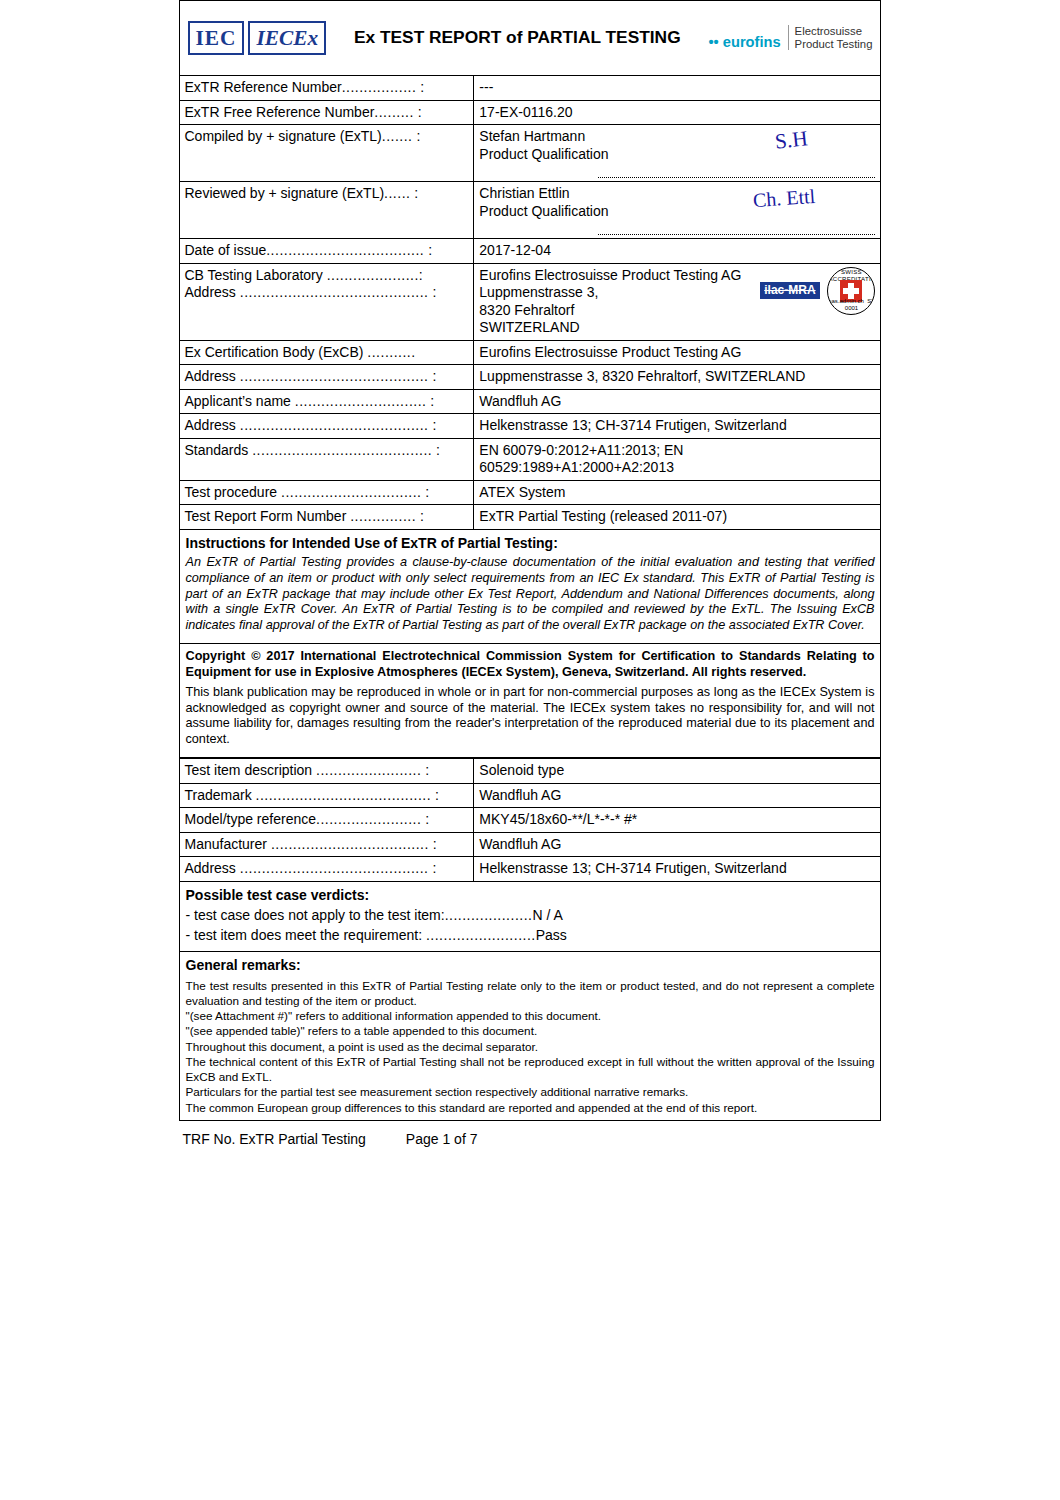IEC IECEx
Ex TEST REPORT of PARTIAL TESTING
•• eurofins Electrosuisse
Product Testing
| ExTR Reference Number ................. : | --- |
| ExTR Free Reference Number ......... : | 17-EX-0116.20 |
| Compiled by + signature (ExTL) ....... : | Stefan Hartmann Product Qualification S.H |
| Reviewed by + signature (ExTL) ...... : | Christian Ettlin Product Qualification Ch. Ettl |
| Date of issue .................................... : | 2017-12-04 |
| CB Testing Laboratory ..................... : Address ........................................... : | ilac-MRA SWISS ACCREDITATION sas.admin.ch STS 0001 Eurofins Electrosuisse Product Testing AG Luppmenstrasse 3, 8320 Fehraltorf SWITZERLAND |
| Ex Certification Body (ExCB) ........... | Eurofins Electrosuisse Product Testing AG |
| Address ........................................... : | Luppmenstrasse 3, 8320 Fehraltorf, SWITZERLAND |
| Applicant’s name .............................. : | Wandfluh AG |
| Address ........................................... : | Helkenstrasse 13; CH-3714 Frutigen, Switzerland |
| Standards ......................................... : | EN 60079-0:2012+A11:2013; EN 60529:1989+A1:2000+A2:2013 |
| Test procedure ................................ : | ATEX System |
| Test Report Form Number ............... : | ExTR Partial Testing (released 2011-07) |
Instructions for Intended Use of ExTR of Partial Testing:
An ExTR of Partial Testing provides a clause-by-clause documentation of the initial evaluation and testing that verified compliance of an item or product with only select requirements from an IEC Ex standard. This ExTR of Partial Testing is part of an ExTR package that may include other Ex Test Report, Addendum and National Differences documents, along with a single ExTR Cover. An ExTR of Partial Testing is to be compiled and reviewed by the ExTL. The Issuing ExCB indicates final approval of the ExTR of Partial Testing as part of the overall ExTR package on the associated ExTR Cover.
Copyright © 2017 International Electrotechnical Commission System for Certification to Standards Relating to Equipment for use in Explosive Atmospheres (IECEx System), Geneva, Switzerland. All rights reserved.
This blank publication may be reproduced in whole or in part for non-commercial purposes as long as the IECEx System is acknowledged as copyright owner and source of the material. The IECEx system takes no responsibility for, and will not assume liability for, damages resulting from the reader's interpretation of the reproduced material due to its placement and context.
| Test item description ........................ : | Solenoid type |
| Trademark ........................................ : | Wandfluh AG |
| Model/type reference ........................ : | MKY45/18x60-**/L*-*-* #* |
| Manufacturer .................................... : | Wandfluh AG |
| Address ........................................... : | Helkenstrasse 13; CH-3714 Frutigen, Switzerland |
Possible test case verdicts:
- test case does not apply to the test item:.................... N / A
- test item does meet the requirement: ......................... Pass
General remarks:
The test results presented in this ExTR of Partial Testing relate only to the item or product tested, and do not represent a complete evaluation and testing of the item or product.
"(see Attachment #)" refers to additional information appended to this document.
"(see appended table)" refers to a table appended to this document.
Throughout this document, a point is used as the decimal separator.
The technical content of this ExTR of Partial Testing shall not be reproduced except in full without the written approval of the Issuing ExCB and ExTL.
Particulars for the partial test see measurement section respectively additional narrative remarks.
The common European group differences to this standard are reported and appended at the end of this report.
TRF No. ExTR Partial Testing Page 1 of 7